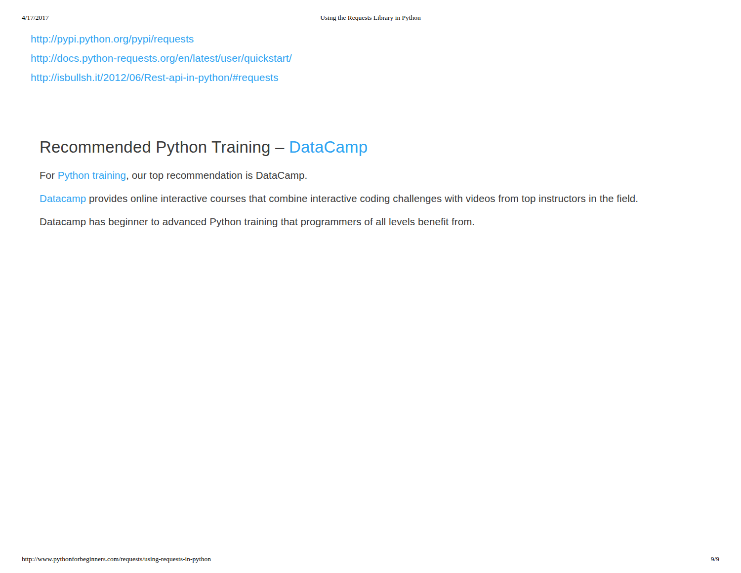4/17/2017 Using the Requests Library in Python
http://pypi.python.org/pypi/requests http://docs.python-requests.org/en/latest/user/quickstart/ http://isbullsh.it/2012/06/Rest-api-in-python/#requests
Recommended Python Training – DataCamp
For Python training, our top recommendation is DataCamp.
Datacamp provides online interactive courses that combine interactive coding challenges with videos from top instructors in the field.
Datacamp has beginner to advanced Python training that programmers of all levels benefit from.
http://www.pythonforbeginners.com/requests/using-requests-in-python 9/9